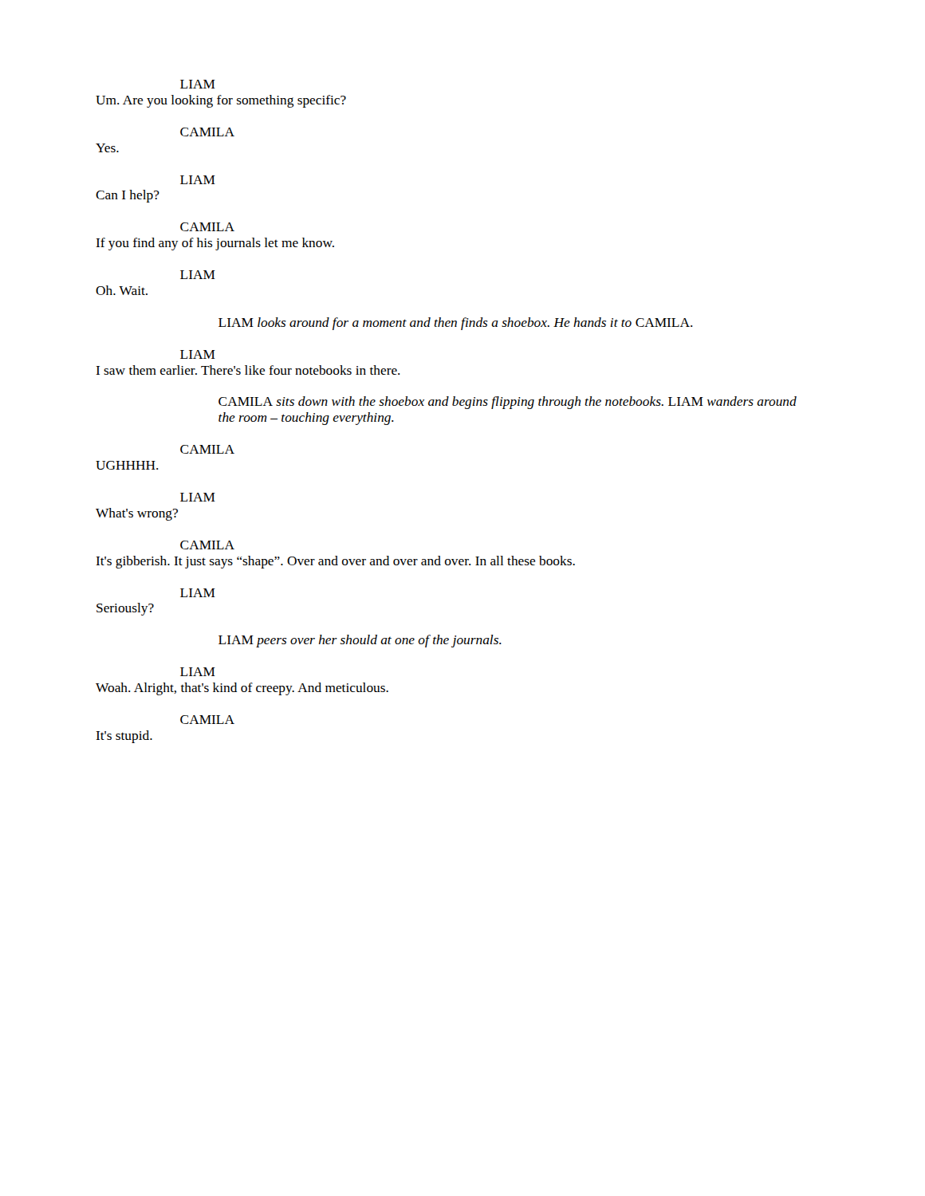LIAM
Um. Are you looking for something specific?
CAMILA
Yes.
LIAM
Can I help?
CAMILA
If you find any of his journals let me know.
LIAM
Oh. Wait.
LIAM looks around for a moment and then finds a shoebox. He hands it to CAMILA.
LIAM
I saw them earlier. There's like four notebooks in there.
CAMILA sits down with the shoebox and begins flipping through the notebooks. LIAM wanders around the room – touching everything.
CAMILA
UGHHHH.
LIAM
What's wrong?
CAMILA
It's gibberish. It just says “shape”. Over and over and over and over. In all these books.
LIAM
Seriously?
LIAM peers over her should at one of the journals.
LIAM
Woah. Alright, that's kind of creepy. And meticulous.
CAMILA
It's stupid.